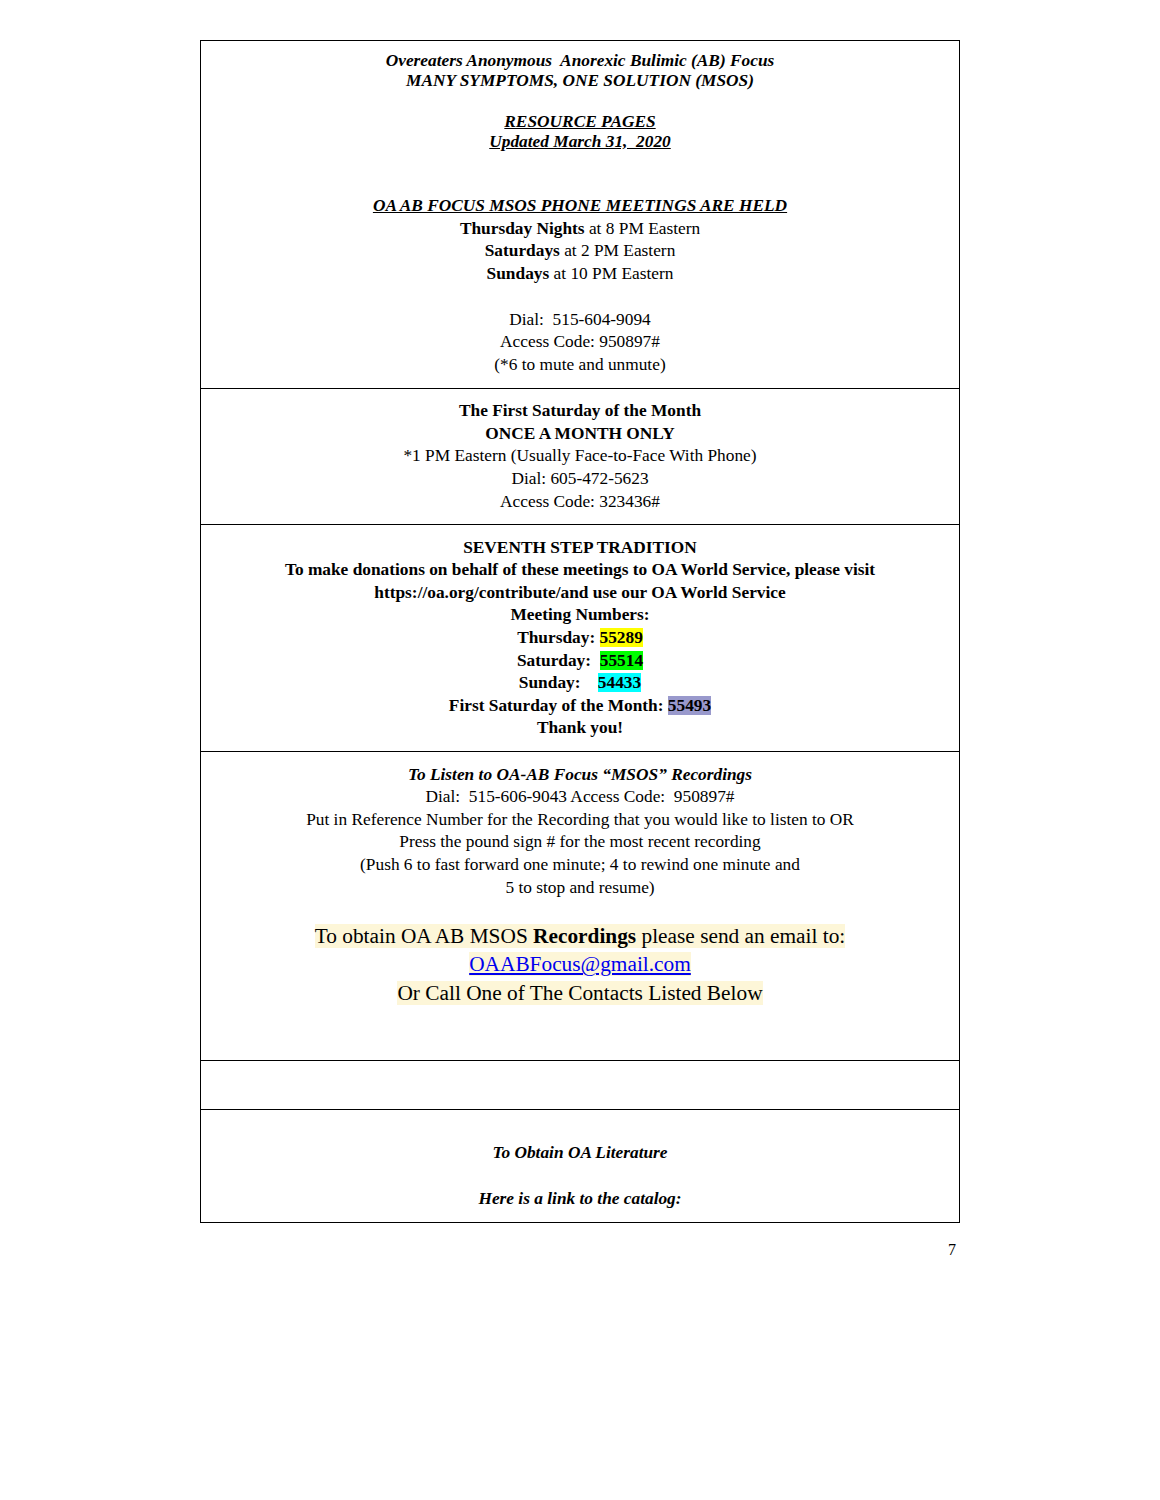| Overeaters Anonymous Anorexic Bulimic (AB) Focus MANY SYMPTOMS, ONE SOLUTION (MSOS) RESOURCE PAGES Updated March 31, 2020 OA AB FOCUS MSOS PHONE MEETINGS ARE HELD Thursday Nights at 8 PM Eastern Saturdays at 2 PM Eastern Sundays at 10 PM Eastern Dial: 515-604-9094 Access Code: 950897# (*6 to mute and unmute) |
| The First Saturday of the Month ONCE A MONTH ONLY *1 PM Eastern (Usually Face-to-Face With Phone) Dial: 605-472-5623 Access Code: 323436# |
| SEVENTH STEP TRADITION To make donations on behalf of these meetings to OA World Service, please visit https://oa.org/contribute/and use our OA World Service Meeting Numbers: Thursday: 55289 Saturday: 55514 Sunday: 54433 First Saturday of the Month: 55493 Thank you! |
| To Listen to OA-AB Focus “MSOS” Recordings Dial: 515-606-9043 Access Code: 950897# Put in Reference Number for the Recording that you would like to listen to OR Press the pound sign # for the most recent recording (Push 6 to fast forward one minute; 4 to rewind one minute and 5 to stop and resume) To obtain OA AB MSOS Recordings please send an email to: OAABFocus@gmail.com Or Call One of The Contacts Listed Below |
| To Obtain OA Literature Here is a link to the catalog: |
7